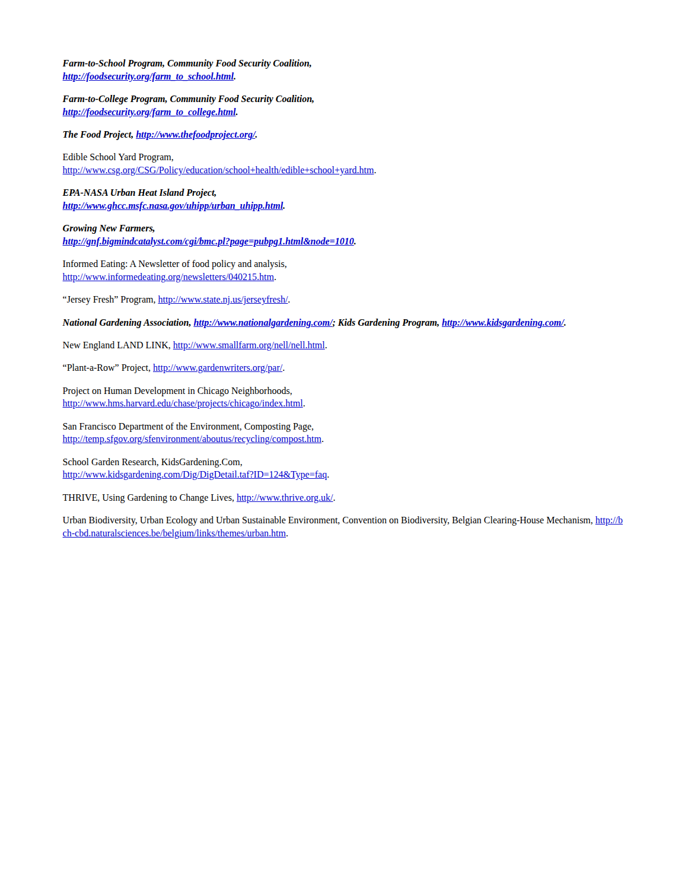Farm-to-School Program, Community Food Security Coalition,
http://foodsecurity.org/farm_to_school.html.
Farm-to-College Program, Community Food Security Coalition,
http://foodsecurity.org/farm_to_college.html.
The Food Project, http://www.thefoodproject.org/.
Edible School Yard Program,
http://www.csg.org/CSG/Policy/education/school+health/edible+school+yard.htm.
EPA-NASA Urban Heat Island Project,
http://www.ghcc.msfc.nasa.gov/uhipp/urban_uhipp.html.
Growing New Farmers,
http://gnf.bigmindcatalyst.com/cgi/bmc.pl?page=pubpg1.html&node=1010.
Informed Eating: A Newsletter of food policy and analysis,
http://www.informedeating.org/newsletters/040215.htm.
“Jersey Fresh” Program, http://www.state.nj.us/jerseyfresh/.
National Gardening Association, http://www.nationalgardening.com/; Kids Gardening Program, http://www.kidsgardening.com/.
New England LAND LINK, http://www.smallfarm.org/nell/nell.html.
“Plant-a-Row” Project, http://www.gardenwriters.org/par/.
Project on Human Development in Chicago Neighborhoods,
http://www.hms.harvard.edu/chase/projects/chicago/index.html.
San Francisco Department of the Environment, Composting Page,
http://temp.sfgov.org/sfenvironment/aboutus/recycling/compost.htm.
School Garden Research, KidsGardening.Com,
http://www.kidsgardening.com/Dig/DigDetail.taf?ID=124&Type=faq.
THRIVE, Using Gardening to Change Lives, http://www.thrive.org.uk/.
Urban Biodiversity, Urban Ecology and Urban Sustainable Environment, Convention on Biodiversity, Belgian Clearing-House Mechanism, http://bch-cbd.naturalsciences.be/belgium/links/themes/urban.htm.